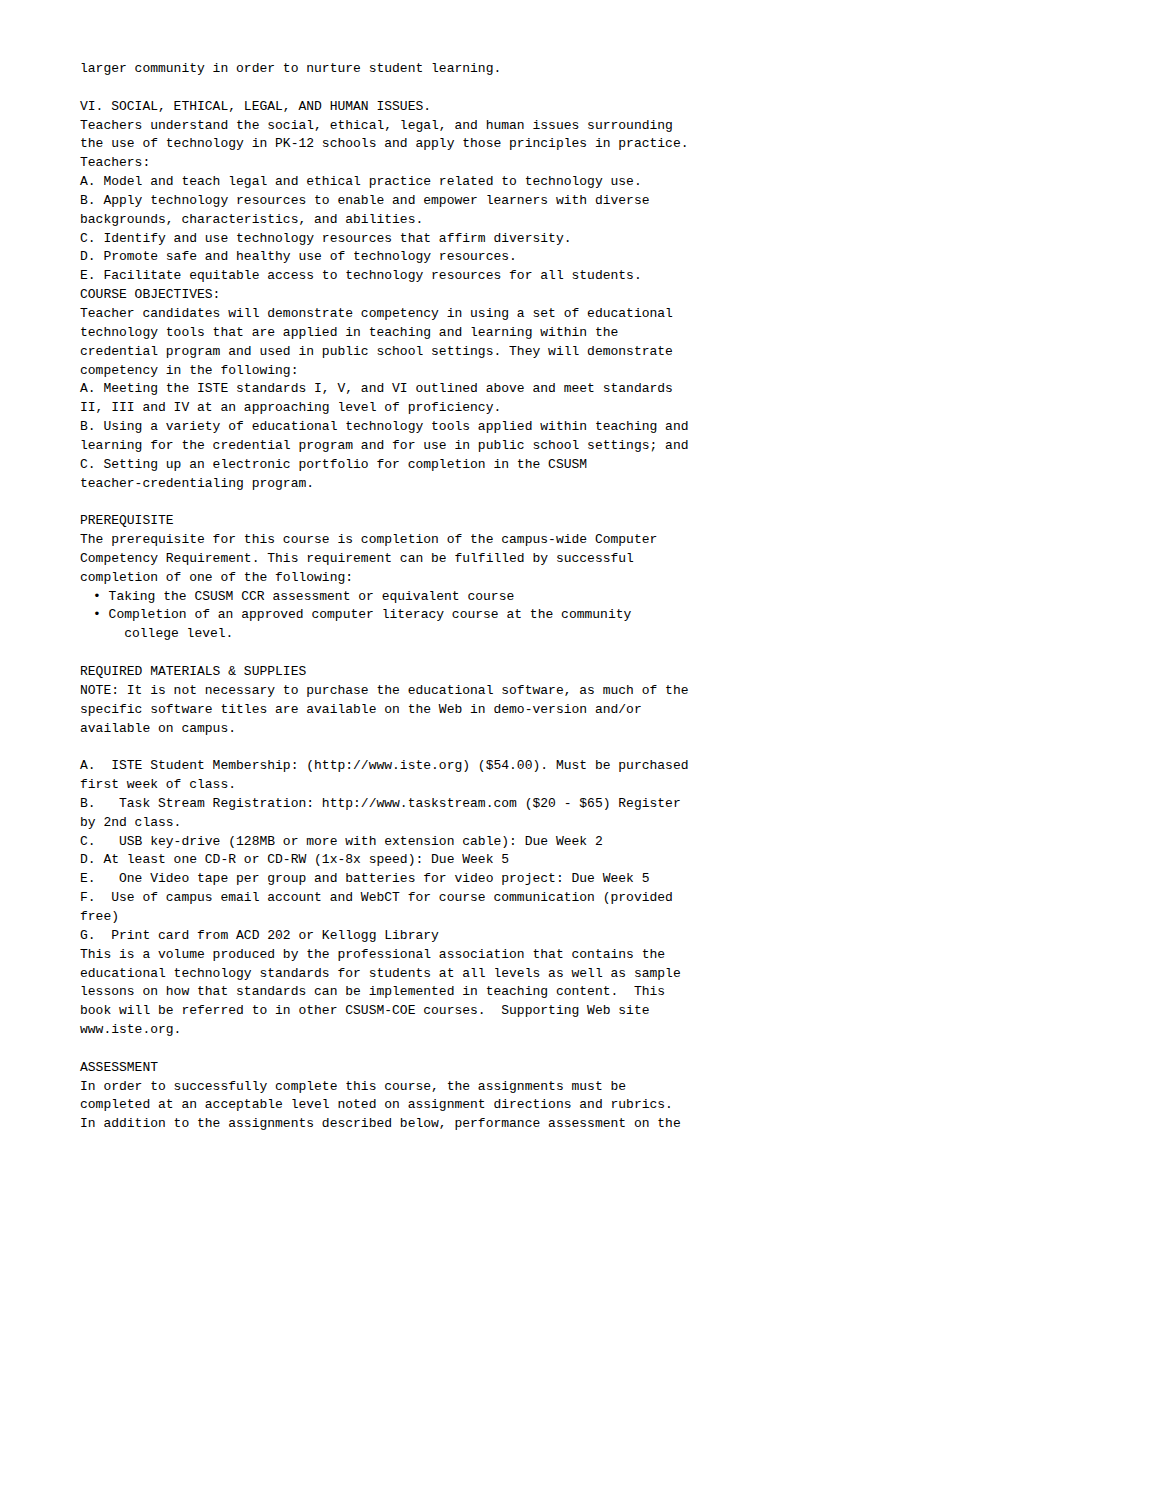larger community in order to nurture student learning.
VI. SOCIAL, ETHICAL, LEGAL, AND HUMAN ISSUES.
Teachers understand the social, ethical, legal, and human issues surrounding
the use of technology in PK-12 schools and apply those principles in practice.
Teachers:
A. Model and teach legal and ethical practice related to technology use.
B. Apply technology resources to enable and empower learners with diverse
backgrounds, characteristics, and abilities.
C. Identify and use technology resources that affirm diversity.
D. Promote safe and healthy use of technology resources.
E. Facilitate equitable access to technology resources for all students.
COURSE OBJECTIVES:
Teacher candidates will demonstrate competency in using a set of educational
technology tools that are applied in teaching and learning within the
credential program and used in public school settings. They will demonstrate
competency in the following:
A. Meeting the ISTE standards I, V, and VI outlined above and meet standards
II, III and IV at an approaching level of proficiency.
B. Using a variety of educational technology tools applied within teaching and
learning for the credential program and for use in public school settings; and
C. Setting up an electronic portfolio for completion in the CSUSM
teacher-credentialing program.
PREREQUISITE
The prerequisite for this course is completion of the campus-wide Computer
Competency Requirement. This requirement can be fulfilled by successful
completion of one of the following:
• Taking the CSUSM CCR assessment or equivalent course
• Completion of an approved computer literacy course at the community college level.
REQUIRED MATERIALS & SUPPLIES
NOTE: It is not necessary to purchase the educational software, as much of the
specific software titles are available on the Web in demo-version and/or
available on campus.
A. ISTE Student Membership: (http://www.iste.org) ($54.00). Must be purchased
first week of class.
B. Task Stream Registration: http://www.taskstream.com ($20 - $65) Register
by 2nd class.
C. USB key-drive (128MB or more with extension cable): Due Week 2
D. At least one CD-R or CD-RW (1x-8x speed): Due Week 5
E. One Video tape per group and batteries for video project: Due Week 5
F. Use of campus email account and WebCT for course communication (provided
free)
G. Print card from ACD 202 or Kellogg Library
This is a volume produced by the professional association that contains the
educational technology standards for students at all levels as well as sample
lessons on how that standards can be implemented in teaching content. This
book will be referred to in other CSUSM-COE courses. Supporting Web site
www.iste.org.
ASSESSMENT
In order to successfully complete this course, the assignments must be
completed at an acceptable level noted on assignment directions and rubrics.
In addition to the assignments described below, performance assessment on the